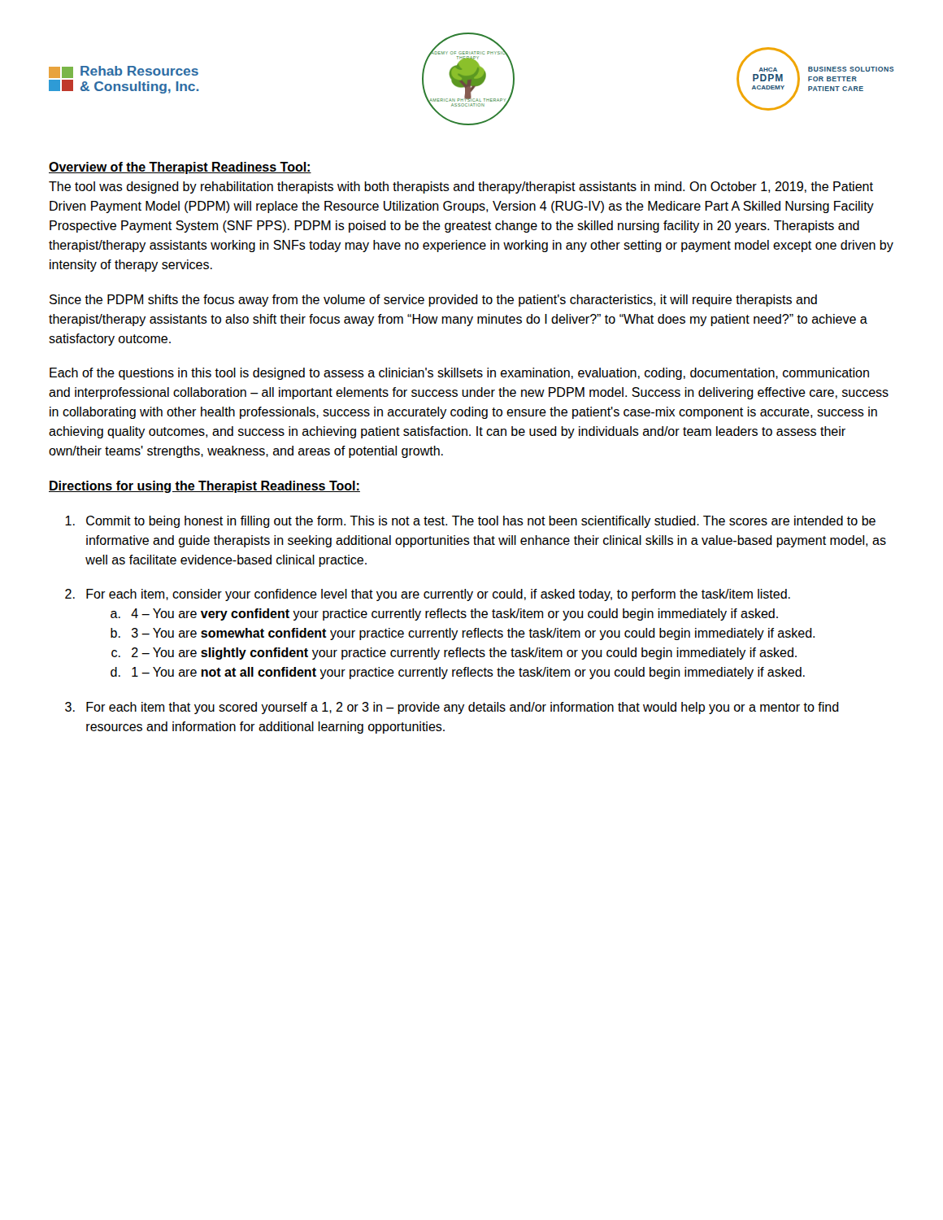Rehab Resources
& Consulting, Inc.
Academy of Geriatric Physical Therapy
🌳
American Physical Therapy Association
AHCA
PDPM
ACADEMY
Business Solutions
for Better
Patient Care
Overview of the Therapist Readiness Tool:
The tool was designed by rehabilitation therapists with both therapists and therapy/therapist assistants in mind. On October 1, 2019, the Patient Driven Payment Model (PDPM) will replace the Resource Utilization Groups, Version 4 (RUG-IV) as the Medicare Part A Skilled Nursing Facility Prospective Payment System (SNF PPS). PDPM is poised to be the greatest change to the skilled nursing facility in 20 years. Therapists and therapist/therapy assistants working in SNFs today may have no experience in working in any other setting or payment model except one driven by intensity of therapy services.
Since the PDPM shifts the focus away from the volume of service provided to the patient's characteristics, it will require therapists and therapist/therapy assistants to also shift their focus away from “How many minutes do I deliver?” to “What does my patient need?” to achieve a satisfactory outcome.
Each of the questions in this tool is designed to assess a clinician's skillsets in examination, evaluation, coding, documentation, communication and interprofessional collaboration – all important elements for success under the new PDPM model. Success in delivering effective care, success in collaborating with other health professionals, success in accurately coding to ensure the patient's case-mix component is accurate, success in achieving quality outcomes, and success in achieving patient satisfaction. It can be used by individuals and/or team leaders to assess their own/their teams' strengths, weakness, and areas of potential growth.
Directions for using the Therapist Readiness Tool:
Commit to being honest in filling out the form. This is not a test. The tool has not been scientifically studied. The scores are intended to be informative and guide therapists in seeking additional opportunities that will enhance their clinical skills in a value-based payment model, as well as facilitate evidence-based clinical practice.
For each item, consider your confidence level that you are currently or could, if asked today, to perform the task/item listed.
4 – You are very confident your practice currently reflects the task/item or you could begin immediately if asked.
3 – You are somewhat confident your practice currently reflects the task/item or you could begin immediately if asked.
2 – You are slightly confident your practice currently reflects the task/item or you could begin immediately if asked.
1 – You are not at all confident your practice currently reflects the task/item or you could begin immediately if asked.
For each item that you scored yourself a 1, 2 or 3 in – provide any details and/or information that would help you or a mentor to find resources and information for additional learning opportunities.